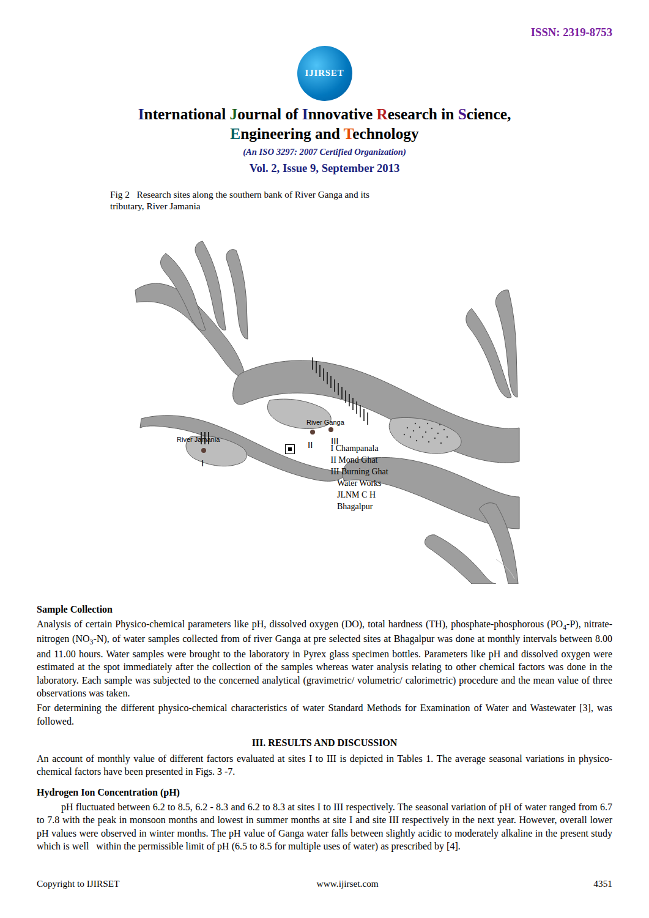ISSN: 2319-8753
International Journal of Innovative Research in Science,
Engineering and Technology
(An ISO 3297: 2007 Certified Organization)
Vol. 2, Issue 9, September 2013
Fig 2 Research sites along the southern bank of River Ganga and its
tributary, River Jamania
I II III River Ganga River Jamania
I Champanala
II Mond Ghat
III Burning Ghat
Water Works
JLNM C H
Bhagalpur
Sample Collection
Analysis of certain Physico-chemical parameters like pH, dissolved oxygen (DO), total hardness (TH), phosphate-phosphorous (PO4-P), nitrate-nitrogen (NO3-N), of water samples collected from of river Ganga at pre selected sites at Bhagalpur was done at monthly intervals between 8.00 and 11.00 hours. Water samples were brought to the laboratory in Pyrex glass specimen bottles. Parameters like pH and dissolved oxygen were estimated at the spot immediately after the collection of the samples whereas water analysis relating to other chemical factors was done in the laboratory. Each sample was subjected to the concerned analytical (gravimetric/ volumetric/ calorimetric) procedure and the mean value of three observations was taken.
For determining the different physico-chemical characteristics of water Standard Methods for Examination of Water and Wastewater [3], was followed.
III. RESULTS AND DISCUSSION
An account of monthly value of different factors evaluated at sites I to III is depicted in Tables 1. The average seasonal variations in physico-chemical factors have been presented in Figs. 3 -7.
Hydrogen Ion Concentration (pH)
pH fluctuated between 6.2 to 8.5, 6.2 - 8.3 and 6.2 to 8.3 at sites I to III respectively. The seasonal variation of pH of water ranged from 6.7 to 7.8 with the peak in monsoon months and lowest in summer months at site I and site III respectively in the next year. However, overall lower pH values were observed in winter months. The pH value of Ganga water falls between slightly acidic to moderately alkaline in the present study which is well within the permissible limit of pH (6.5 to 8.5 for multiple uses of water) as prescribed by [4].
Copyright to IJIRSET
www.ijirset.com
4351